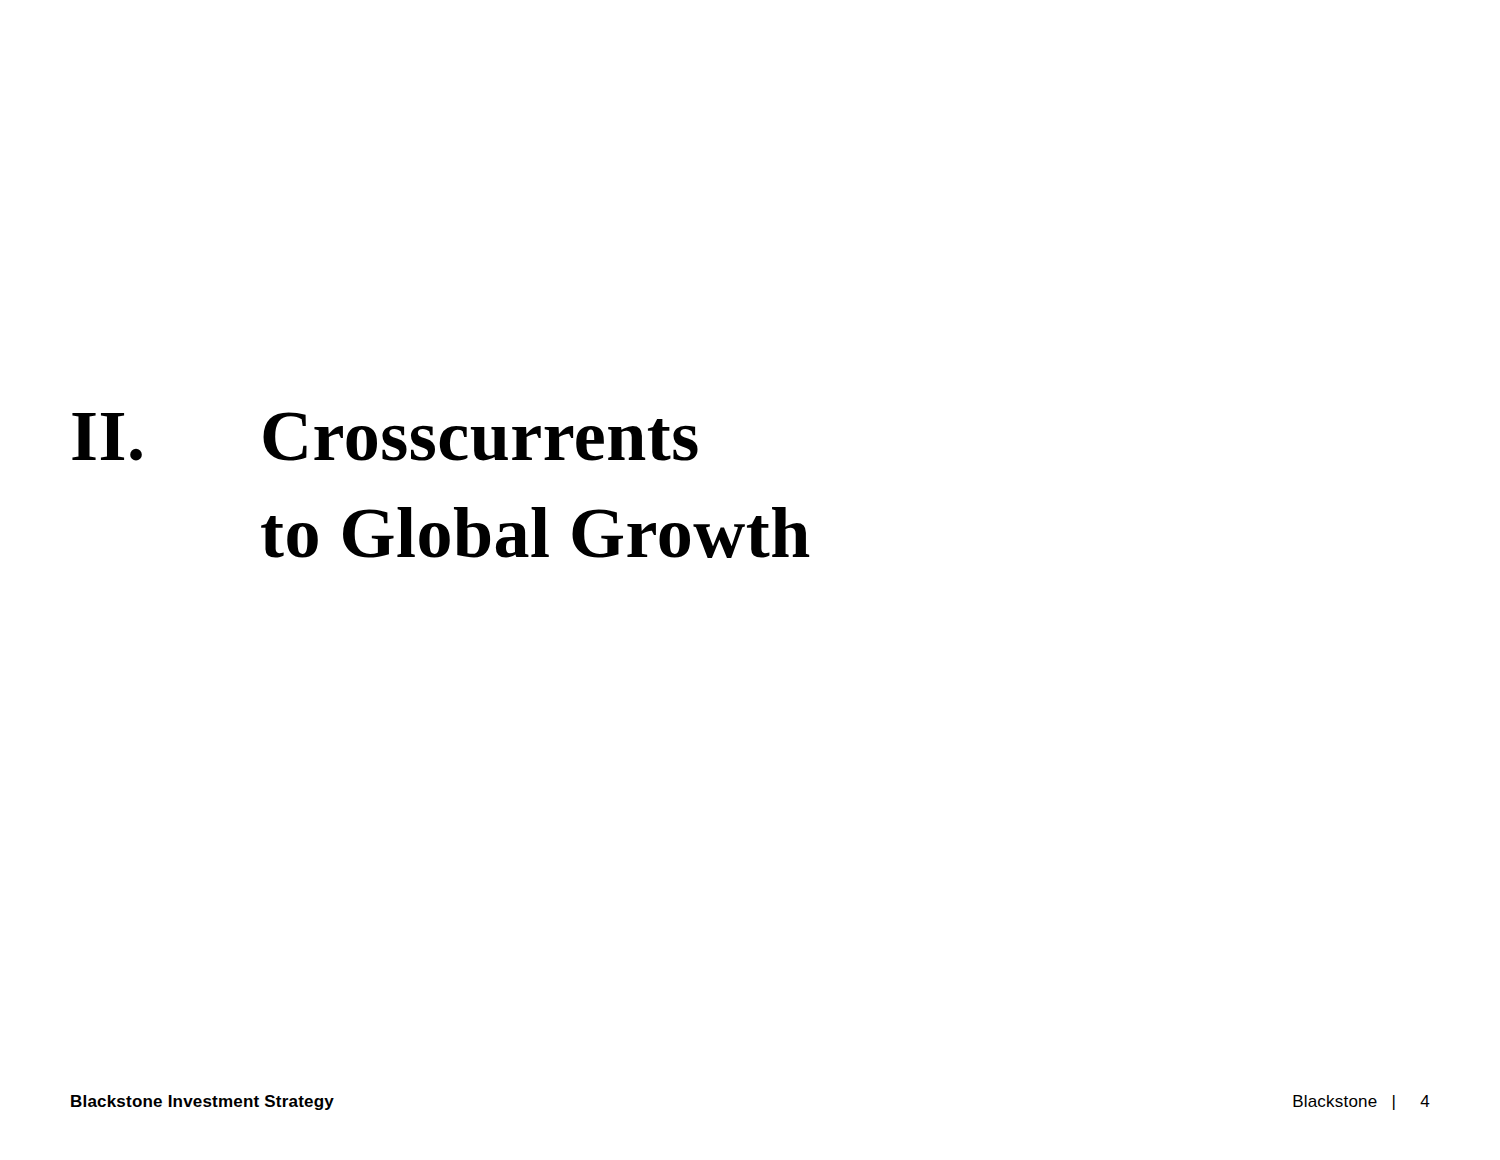II. Crosscurrents
to Global Growth
Blackstone Investment Strategy
Blackstone|4